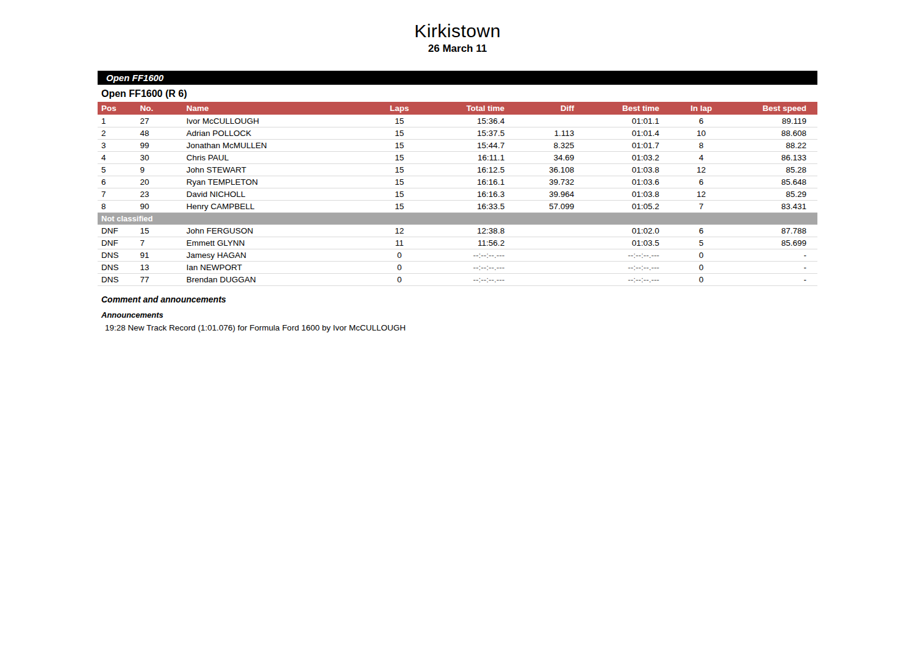Kirkistown
26 March 11
Open FF1600
Open FF1600 (R 6)
| Pos | No. | Name | Laps | Total time | Diff | Best time | In lap | Best speed |
| --- | --- | --- | --- | --- | --- | --- | --- | --- |
| 1 | 27 | Ivor McCULLOUGH | 15 | 15:36.4 | | 01:01.1 | 6 | 89.119 |
| 2 | 48 | Adrian POLLOCK | 15 | 15:37.5 | 1.113 | 01:01.4 | 10 | 88.608 |
| 3 | 99 | Jonathan McMULLEN | 15 | 15:44.7 | 8.325 | 01:01.7 | 8 | 88.22 |
| 4 | 30 | Chris PAUL | 15 | 16:11.1 | 34.69 | 01:03.2 | 4 | 86.133 |
| 5 | 9 | John STEWART | 15 | 16:12.5 | 36.108 | 01:03.8 | 12 | 85.28 |
| 6 | 20 | Ryan TEMPLETON | 15 | 16:16.1 | 39.732 | 01:03.6 | 6 | 85.648 |
| 7 | 23 | David NICHOLL | 15 | 16:16.3 | 39.964 | 01:03.8 | 12 | 85.29 |
| 8 | 90 | Henry CAMPBELL | 15 | 16:33.5 | 57.099 | 01:05.2 | 7 | 83.431 |
| Not classified |
| DNF | 15 | John FERGUSON | 12 | 12:38.8 | | 01:02.0 | 6 | 87.788 |
| DNF | 7 | Emmett GLYNN | 11 | 11:56.2 | | 01:03.5 | 5 | 85.699 |
| DNS | 91 | Jamesy HAGAN | 0 | --:--:--.--- | | --:--:--.--- | 0 | - |
| DNS | 13 | Ian NEWPORT | 0 | --:--:--.--- | | --:--:--.--- | 0 | - |
| DNS | 77 | Brendan DUGGAN | 0 | --:--:--.--- | | --:--:--.--- | 0 | - |
Comment and announcements
Announcements
19:28 New Track Record (1:01.076) for Formula Ford 1600 by Ivor McCULLOUGH